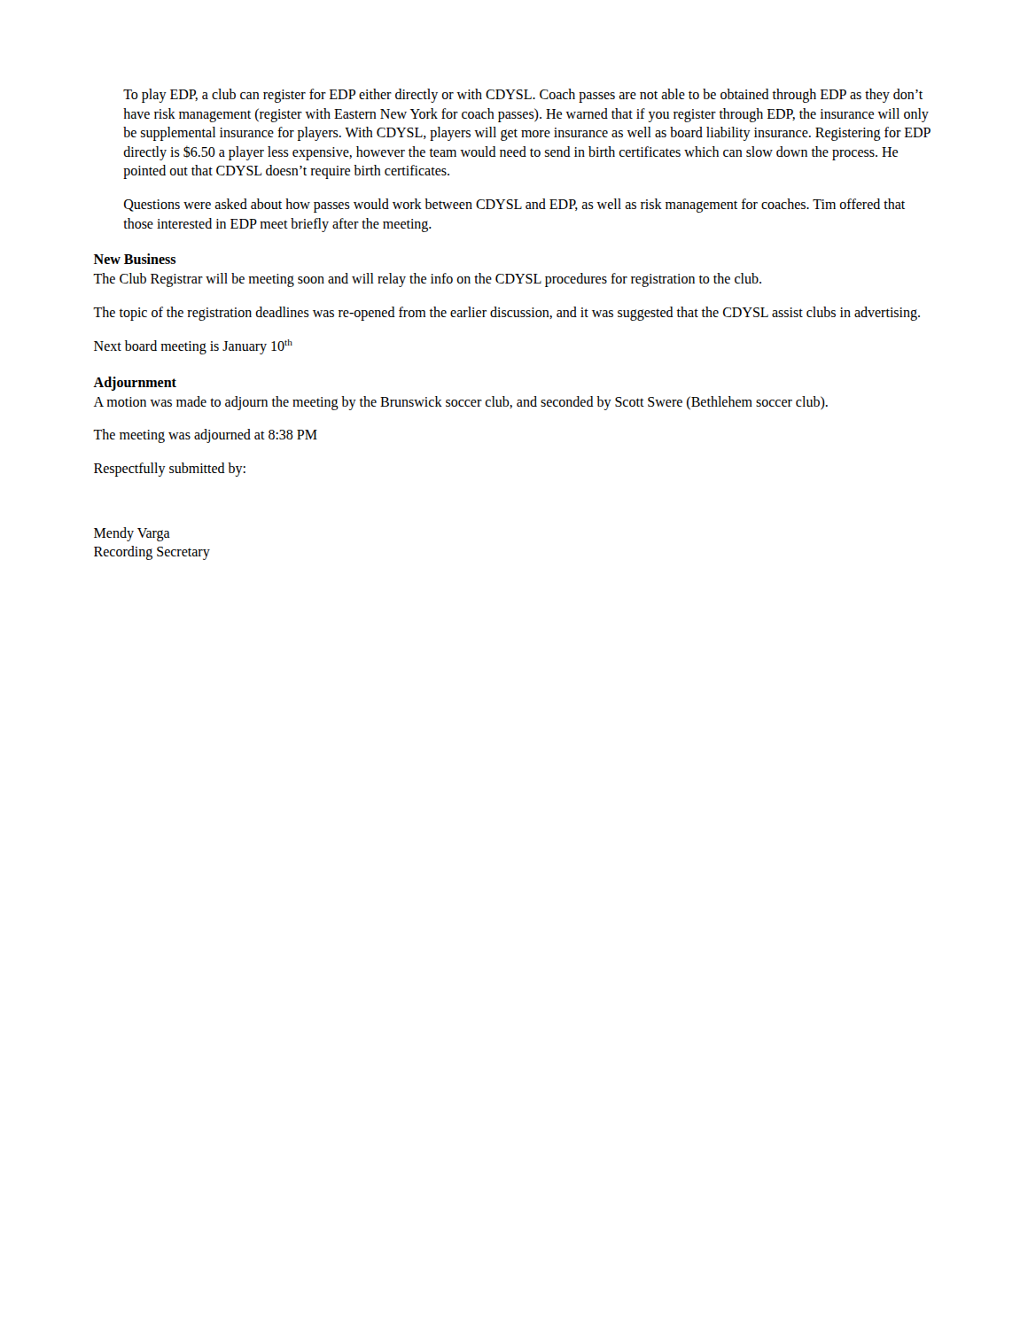To play EDP, a club can register for EDP either directly or with CDYSL. Coach passes are not able to be obtained through EDP as they don’t have risk management (register with Eastern New York for coach passes). He warned that if you register through EDP, the insurance will only be supplemental insurance for players. With CDYSL, players will get more insurance as well as board liability insurance. Registering for EDP directly is $6.50 a player less expensive, however the team would need to send in birth certificates which can slow down the process. He pointed out that CDYSL doesn’t require birth certificates.
Questions were asked about how passes would work between CDYSL and EDP, as well as risk management for coaches. Tim offered that those interested in EDP meet briefly after the meeting.
New Business
The Club Registrar will be meeting soon and will relay the info on the CDYSL procedures for registration to the club.
The topic of the registration deadlines was re-opened from the earlier discussion, and it was suggested that the CDYSL assist clubs in advertising.
Next board meeting is January 10th
Adjournment
A motion was made to adjourn the meeting by the Brunswick soccer club, and seconded by Scott Swere (Bethlehem soccer club).
The meeting was adjourned at 8:38 PM
Respectfully submitted by:
Mendy Varga
Recording Secretary